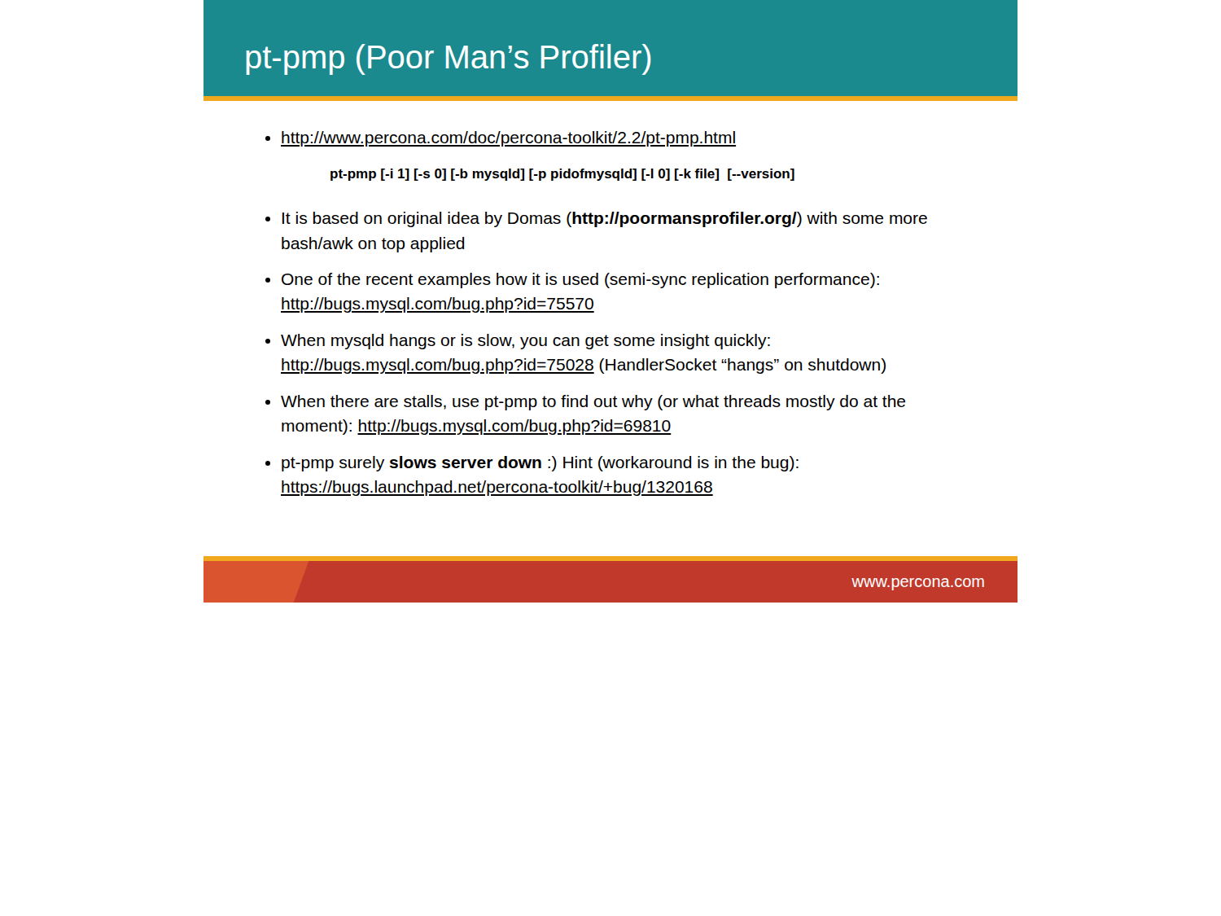pt-pmp (Poor Man’s Profiler)
http://www.percona.com/doc/percona-toolkit/2.2/pt-pmp.html
pt-pmp [-i 1] [-s 0] [-b mysqld] [-p pidofmysqld] [-l 0] [-k file] [--version]
It is based on original idea by Domas (http://poormansprofiler.org/) with some more bash/awk on top applied
One of the recent examples how it is used (semi-sync replication performance): http://bugs.mysql.com/bug.php?id=75570
When mysqld hangs or is slow, you can get some insight quickly: http://bugs.mysql.com/bug.php?id=75028 (HandlerSocket “hangs” on shutdown)
When there are stalls, use pt-pmp to find out why (or what threads mostly do at the moment): http://bugs.mysql.com/bug.php?id=69810
pt-pmp surely slows server down :) Hint (workaround is in the bug): https://bugs.launchpad.net/percona-toolkit/+bug/1320168
www.percona.com